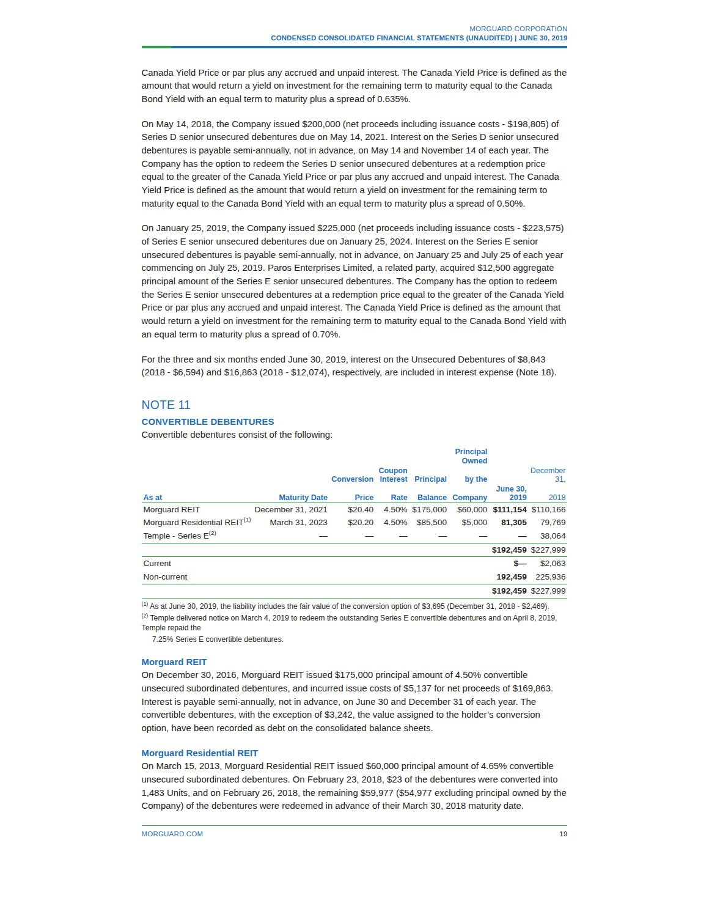MORGUARD CORPORATION
CONDENSED CONSOLIDATED FINANCIAL STATEMENTS (UNAUDITED) | JUNE 30, 2019
Canada Yield Price or par plus any accrued and unpaid interest. The Canada Yield Price is defined as the amount that would return a yield on investment for the remaining term to maturity equal to the Canada Bond Yield with an equal term to maturity plus a spread of 0.635%.
On May 14, 2018, the Company issued $200,000 (net proceeds including issuance costs - $198,805) of Series D senior unsecured debentures due on May 14, 2021. Interest on the Series D senior unsecured debentures is payable semi-annually, not in advance, on May 14 and November 14 of each year. The Company has the option to redeem the Series D senior unsecured debentures at a redemption price equal to the greater of the Canada Yield Price or par plus any accrued and unpaid interest. The Canada Yield Price is defined as the amount that would return a yield on investment for the remaining term to maturity equal to the Canada Bond Yield with an equal term to maturity plus a spread of 0.50%.
On January 25, 2019, the Company issued $225,000 (net proceeds including issuance costs - $223,575) of Series E senior unsecured debentures due on January 25, 2024. Interest on the Series E senior unsecured debentures is payable semi-annually, not in advance, on January 25 and July 25 of each year commencing on July 25, 2019. Paros Enterprises Limited, a related party, acquired $12,500 aggregate principal amount of the Series E senior unsecured debentures. The Company has the option to redeem the Series E senior unsecured debentures at a redemption price equal to the greater of the Canada Yield Price or par plus any accrued and unpaid interest. The Canada Yield Price is defined as the amount that would return a yield on investment for the remaining term to maturity equal to the Canada Bond Yield with an equal term to maturity plus a spread of 0.70%.
For the three and six months ended June 30, 2019, interest on the Unsecured Debentures of $8,843 (2018 - $6,594) and $16,863 (2018 - $12,074), respectively, are included in interest expense (Note 18).
NOTE 11
CONVERTIBLE DEBENTURES
Convertible debentures consist of the following:
| | | | | | Principal Owned | | |
| --- | --- | --- | --- | --- | --- | --- | --- |
| | | Conversion | Coupon Interest | Principal | by the | | December 31, |
| As at | Maturity Date | Price | Rate | Balance | Company | June 30, 2019 | 2018 |
| Morguard REIT | December 31, 2021 | $20.40 | 4.50% | $175,000 | $60,000 | $111,154 | $110,166 |
| Morguard Residential REIT (1) | March 31, 2023 | $20.20 | 4.50% | $85,500 | $5,000 | 81,305 | 79,769 |
| Temple - Series E (2) | — | — | — | — | — | — | 38,064 |
| | | | | | | $192,459 | $227,999 |
| Current | | | | | | $— | $2,063 |
| Non-current | | | | | | 192,459 | 225,936 |
| | | | | | | $192,459 | $227,999 |
(1) As at June 30, 2019, the liability includes the fair value of the conversion option of $3,695 (December 31, 2018 - $2,469).
(2) Temple delivered notice on March 4, 2019 to redeem the outstanding Series E convertible debentures and on April 8, 2019, Temple repaid the
7.25% Series E convertible debentures.
Morguard REIT
On December 30, 2016, Morguard REIT issued $175,000 principal amount of 4.50% convertible unsecured subordinated debentures, and incurred issue costs of $5,137 for net proceeds of $169,863. Interest is payable semi-annually, not in advance, on June 30 and December 31 of each year. The convertible debentures, with the exception of $3,242, the value assigned to the holder’s conversion option, have been recorded as debt on the consolidated balance sheets.
Morguard Residential REIT
On March 15, 2013, Morguard Residential REIT issued $60,000 principal amount of 4.65% convertible unsecured subordinated debentures. On February 23, 2018, $23 of the debentures were converted into 1,483 Units, and on February 26, 2018, the remaining $59,977 ($54,977 excluding principal owned by the Company) of the debentures were redeemed in advance of their March 30, 2018 maturity date.
MORGUARD.COM 19